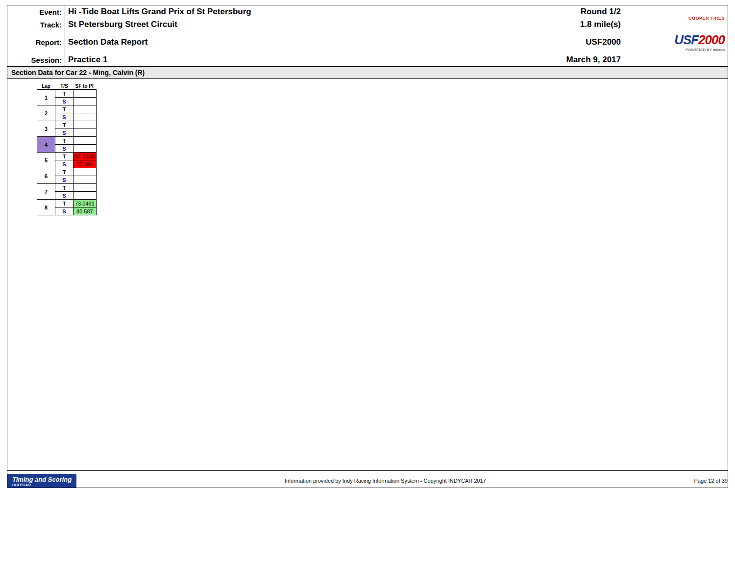| Event: | Hi -Tide Boat Lifts Grand Prix of St Petersburg | Round 1/2 | COOPER TIRES |
| Track: | St Petersburg Street Circuit | 1.8 mile(s) |
| Report: | Section Data Report | USF2000 | USF 2000 POWERED BY mazda |
| Session: | Practice 1 | March 9, 2017 | |
Section Data for Car 22 - Ming, Calvin (R)
| Lap | T/S | SF to PI |
| --- | --- | --- |
| 1 | T | |
| S | |
| 2 | T | |
| S | |
| 3 | T | |
| S | |
| 4 | T | |
| S | |
| 5 | T | 87.2238 |
| S | 67.491 |
| 6 | T | |
| S | |
| 7 | T | |
| S | |
| 8 | T | 73.0491 |
| S | 80.587 |
Timing and ScoringINDYCAR
Information provided by Indy Racing Information System - Copyright INDYCAR 2017
Page 12 of 39